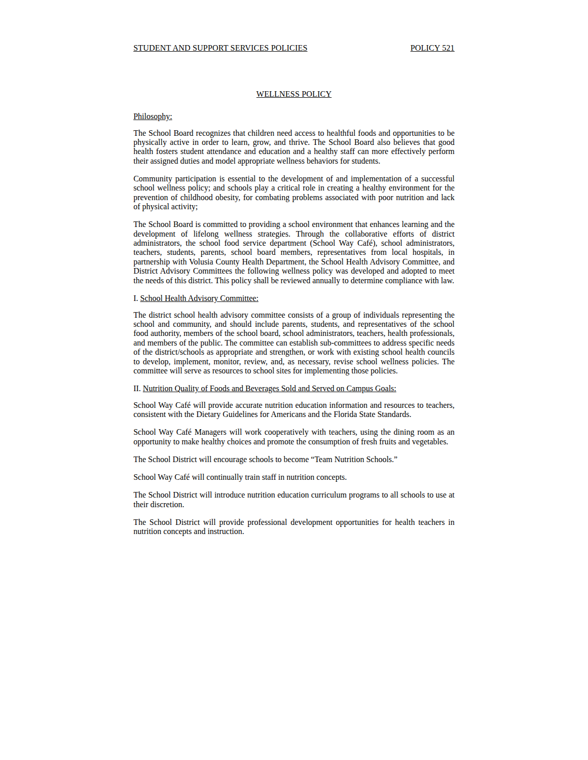STUDENT AND SUPPORT SERVICES POLICIES POLICY 521
WELLNESS POLICY
Philosophy:
The School Board recognizes that children need access to healthful foods and opportunities to be physically active in order to learn, grow, and thrive. The School Board also believes that good health fosters student attendance and education and a healthy staff can more effectively perform their assigned duties and model appropriate wellness behaviors for students.
Community participation is essential to the development of and implementation of a successful school wellness policy; and schools play a critical role in creating a healthy environment for the prevention of childhood obesity, for combating problems associated with poor nutrition and lack of physical activity;
The School Board is committed to providing a school environment that enhances learning and the development of lifelong wellness strategies. Through the collaborative efforts of district administrators, the school food service department (School Way Café), school administrators, teachers, students, parents, school board members, representatives from local hospitals, in partnership with Volusia County Health Department, the School Health Advisory Committee, and District Advisory Committees the following wellness policy was developed and adopted to meet the needs of this district. This policy shall be reviewed annually to determine compliance with law.
I. School Health Advisory Committee:
The district school health advisory committee consists of a group of individuals representing the school and community, and should include parents, students, and representatives of the school food authority, members of the school board, school administrators, teachers, health professionals, and members of the public. The committee can establish sub-committees to address specific needs of the district/schools as appropriate and strengthen, or work with existing school health councils to develop, implement, monitor, review, and, as necessary, revise school wellness policies. The committee will serve as resources to school sites for implementing those policies.
II. Nutrition Quality of Foods and Beverages Sold and Served on Campus Goals:
School Way Café will provide accurate nutrition education information and resources to teachers, consistent with the Dietary Guidelines for Americans and the Florida State Standards.
School Way Café Managers will work cooperatively with teachers, using the dining room as an opportunity to make healthy choices and promote the consumption of fresh fruits and vegetables.
The School District will encourage schools to become “Team Nutrition Schools.”
School Way Café will continually train staff in nutrition concepts.
The School District will introduce nutrition education curriculum programs to all schools to use at their discretion.
The School District will provide professional development opportunities for health teachers in nutrition concepts and instruction.